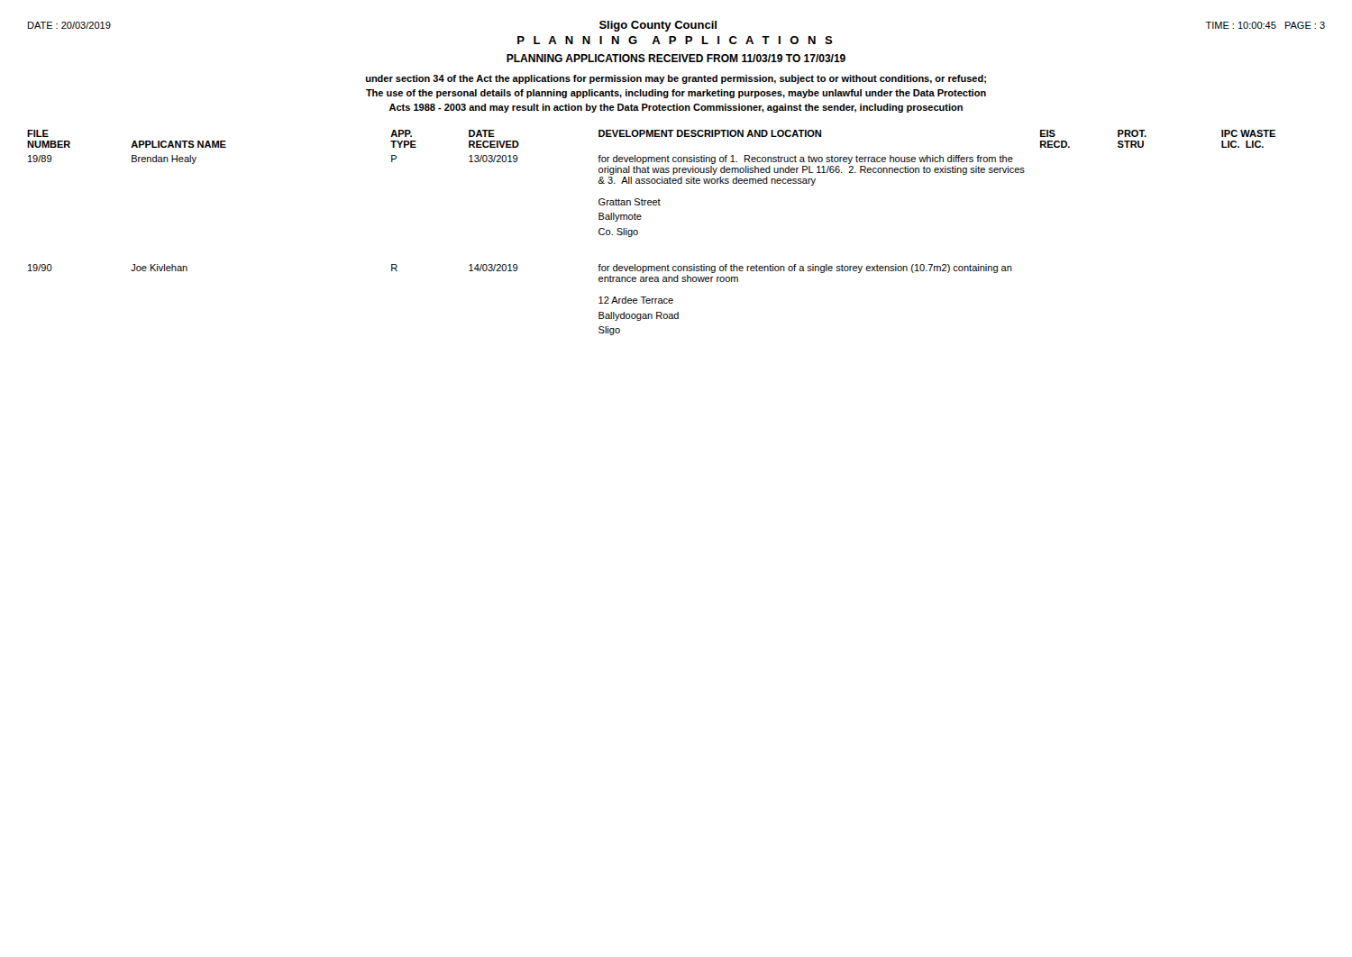DATE : 20/03/2019 Sligo County Council TIME : 10:00:45 PAGE : 3
P L A N N I N G A P P L I C A T I O N S
PLANNING APPLICATIONS RECEIVED FROM 11/03/19 TO 17/03/19
under section 34 of the Act the applications for permission may be granted permission, subject to or without conditions, or refused;
The use of the personal details of planning applicants, including for marketing purposes, maybe unlawful under the Data Protection
Acts 1988 - 2003 and may result in action by the Data Protection Commissioner, against the sender, including prosecution
| FILE NUMBER | APPLICANTS NAME | APP. TYPE | DATE RECEIVED | DEVELOPMENT DESCRIPTION AND LOCATION | EIS RECD. | PROT. STRU | IPC WASTE LIC. LIC. |
| --- | --- | --- | --- | --- | --- | --- | --- |
| 19/89 | Brendan Healy | P | 13/03/2019 | for development consisting of 1. Reconstruct a two storey terrace house which differs from the original that was previously demolished under PL 11/66. 2. Reconnection to existing site services & 3. All associated site works deemed necessary Grattan Street Ballymote Co. Sligo | | | |
| 19/90 | Joe Kivlehan | R | 14/03/2019 | for development consisting of the retention of a single storey extension (10.7m2) containing an entrance area and shower room 12 Ardee Terrace Ballydoogan Road Sligo | | | |